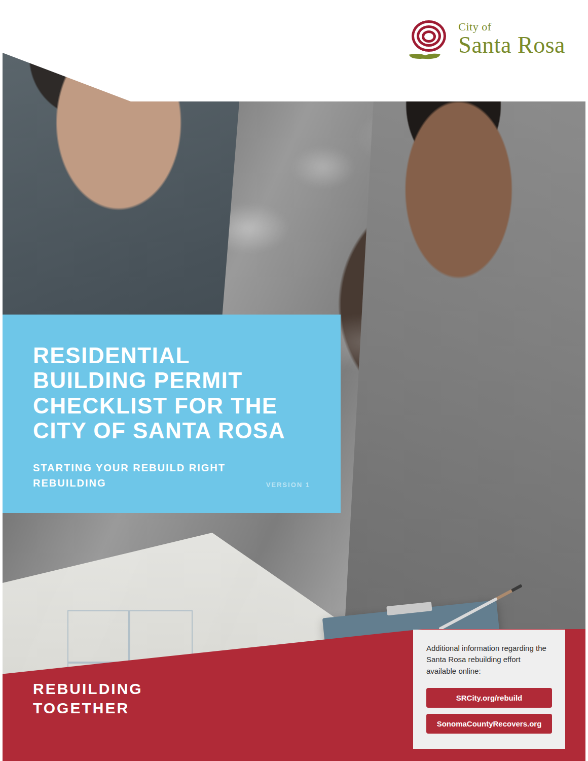City of Santa Rosa
Residential Building Permit Checklist for the City of Santa Rosa
Starting your rebuild right rebuilding
Version 1
Rebuilding
Together
Additional information regarding the Santa Rosa rebuilding effort available online:
SRCity.org/rebuild SonomaCountyRecovers.org